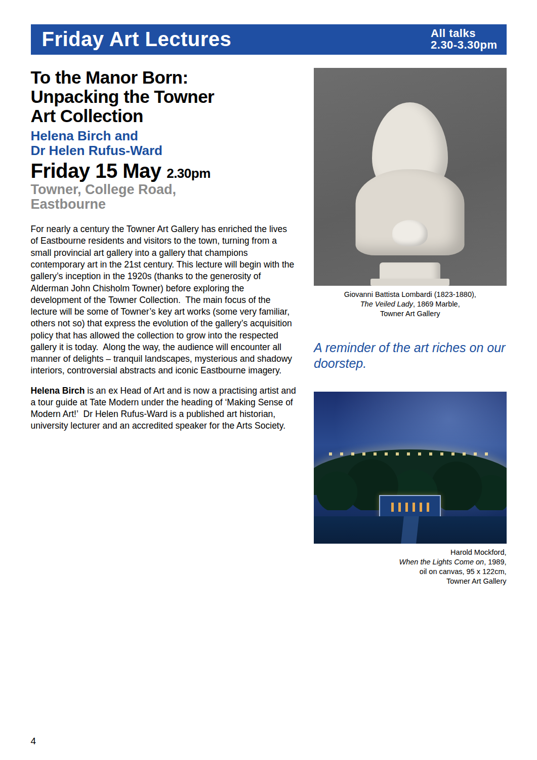Friday Art Lectures
All talks
2.30-3.30pm
To the Manor Born:
Unpacking the Towner
Art Collection
Helena Birch and
Dr Helen Rufus-Ward
Friday 15 May 2.30pm
Towner, College Road,
Eastbourne
For nearly a century the Towner Art Gallery has enriched the lives of Eastbourne residents and visitors to the town, turning from a small provincial art gallery into a gallery that champions contemporary art in the 21st century. This lecture will begin with the gallery’s inception in the 1920s (thanks to the generosity of Alderman John Chisholm Towner) before exploring the development of the Towner Collection. The main focus of the lecture will be some of Towner’s key art works (some very familiar, others not so) that express the evolution of the gallery’s acquisition policy that has allowed the collection to grow into the respected gallery it is today. Along the way, the audience will encounter all manner of delights – tranquil landscapes, mysterious and shadowy interiors, controversial abstracts and iconic Eastbourne imagery.
Helena Birch is an ex Head of Art and is now a practising artist and a tour guide at Tate Modern under the heading of ‘Making Sense of Modern Art!’ Dr Helen Rufus-Ward is a published art historian, university lecturer and an accredited speaker for the Arts Society.
Giovanni Battista Lombardi (1823-1880),
The Veiled Lady, 1869 Marble,
Towner Art Gallery
A reminder of the art riches on our doorstep.
Harold Mockford,
When the Lights Come on, 1989,
oil on canvas, 95 x 122cm,
Towner Art Gallery
4